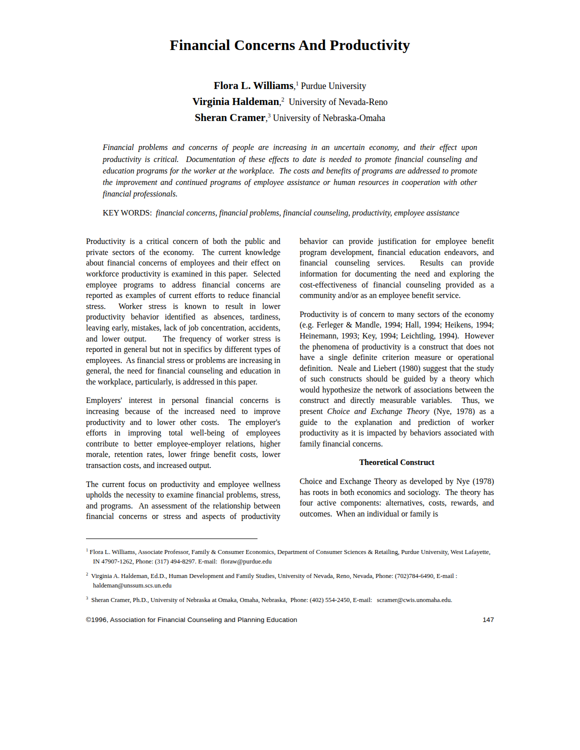Financial Concerns And Productivity
Flora L. Williams,1 Purdue University
Virginia Haldeman,2 University of Nevada-Reno
Sheran Cramer,3 University of Nebraska-Omaha
Financial problems and concerns of people are increasing in an uncertain economy, and their effect upon productivity is critical. Documentation of these effects to date is needed to promote financial counseling and education programs for the worker at the workplace. The costs and benefits of programs are addressed to promote the improvement and continued programs of employee assistance or human resources in cooperation with other financial professionals.
KEY WORDS: financial concerns, financial problems, financial counseling, productivity, employee assistance
Productivity is a critical concern of both the public and private sectors of the economy. The current knowledge about financial concerns of employees and their effect on workforce productivity is examined in this paper. Selected employee programs to address financial concerns are reported as examples of current efforts to reduce financial stress. Worker stress is known to result in lower productivity behavior identified as absences, tardiness, leaving early, mistakes, lack of job concentration, accidents, and lower output. The frequency of worker stress is reported in general but not in specifics by different types of employees. As financial stress or problems are increasing in general, the need for financial counseling and education in the workplace, particularly, is addressed in this paper.
Employers' interest in personal financial concerns is increasing because of the increased need to improve productivity and to lower other costs. The employer's efforts in improving total well-being of employees contribute to better employee-employer relations, higher morale, retention rates, lower fringe benefit costs, lower transaction costs, and increased output.
The current focus on productivity and employee wellness upholds the necessity to examine financial problems, stress, and programs. An assessment of the relationship between financial concerns or stress and aspects of productivity behavior can provide justification for employee benefit program development, financial education endeavors, and financial counseling services. Results can provide information for documenting the need and exploring the cost-effectiveness of financial counseling provided as a community and/or as an employee benefit service.
Productivity is of concern to many sectors of the economy (e.g. Ferleger & Mandle, 1994; Hall, 1994; Heikens, 1994; Heinemann, 1993; Key, 1994; Leichtling, 1994). However the phenomena of productivity is a construct that does not have a single definite criterion measure or operational definition. Neale and Liebert (1980) suggest that the study of such constructs should be guided by a theory which would hypothesize the network of associations between the construct and directly measurable variables. Thus, we present Choice and Exchange Theory (Nye, 1978) as a guide to the explanation and prediction of worker productivity as it is impacted by behaviors associated with family financial concerns.
Theoretical Construct
Choice and Exchange Theory as developed by Nye (1978) has roots in both economics and sociology. The theory has four active components: alternatives, costs, rewards, and outcomes. When an individual or family is
1 Flora L. Williams, Associate Professor, Family & Consumer Economics, Department of Consumer Sciences & Retailing, Purdue University, West Lafayette, IN 47907-1262, Phone: (317) 494-8297. E-mail: floraw@purdue.edu
2 Virginia A. Haldeman, Ed.D., Human Development and Family Studies, University of Nevada, Reno, Nevada, Phone: (702)784-6490, E-mail : haldeman@unssum.scs.un.edu
3 Sheran Cramer, Ph.D., University of Nebraska at Omaka, Omaha, Nebraska, Phone: (402) 554-2450, E-mail: scramer@cwis.unomaha.edu.
©1996, Association for Financial Counseling and Planning Education 147